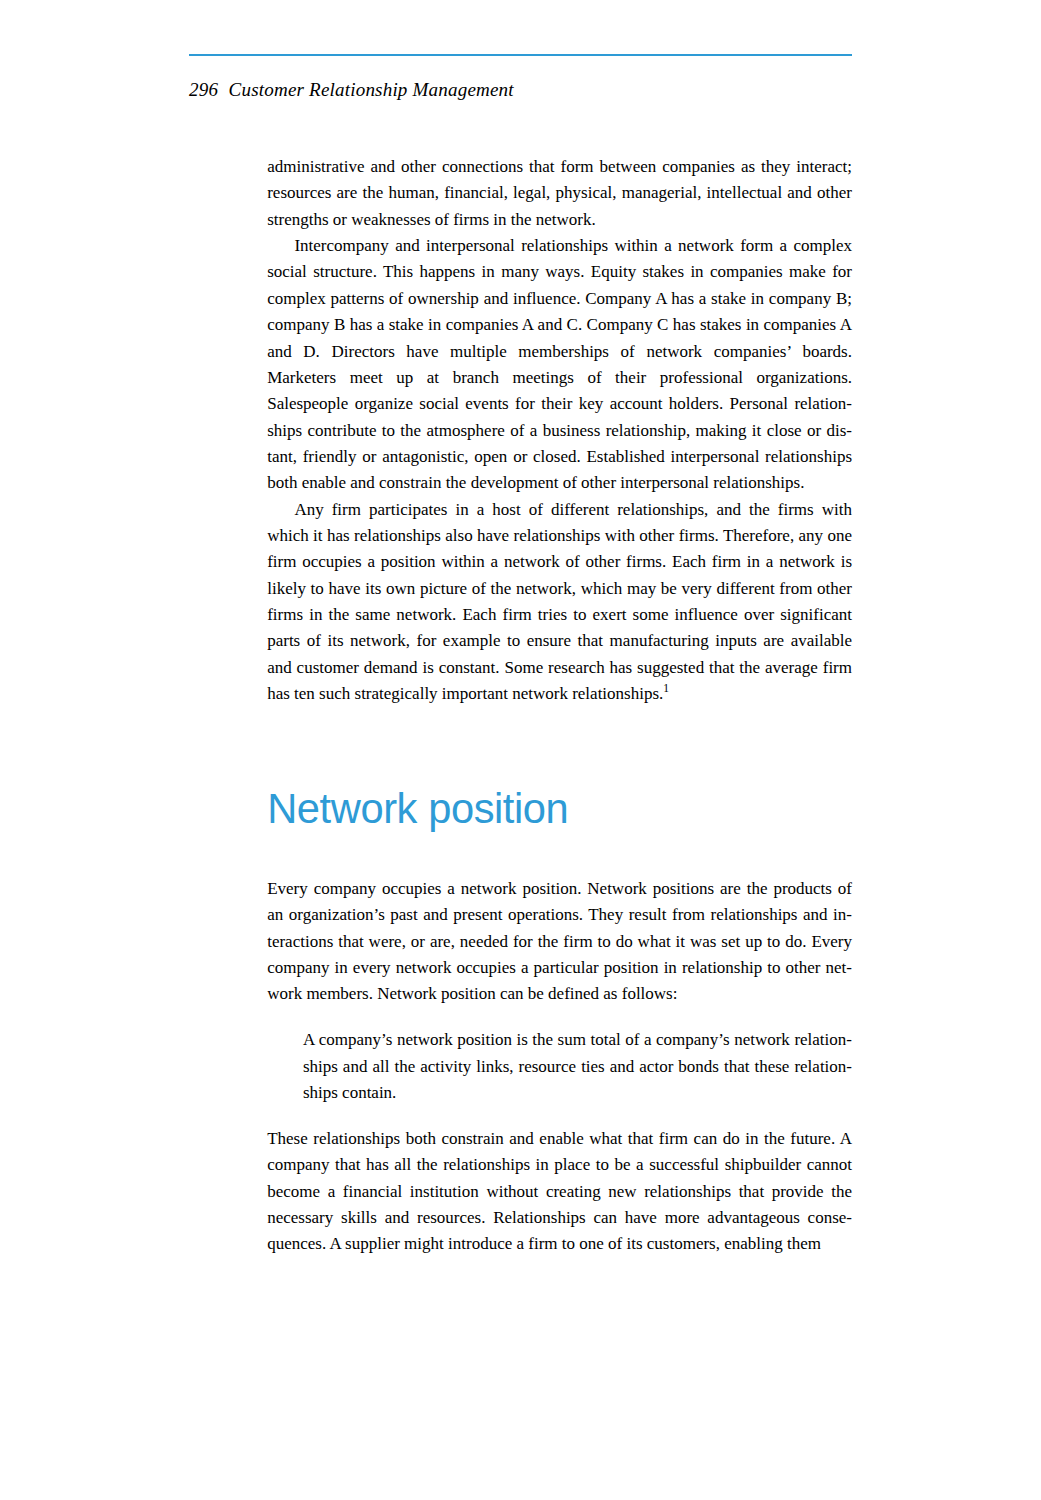296 Customer Relationship Management
administrative and other connections that form between companies as they interact; resources are the human, financial, legal, physical, managerial, intellectual and other strengths or weaknesses of firms in the network.
Intercompany and interpersonal relationships within a network form a complex social structure. This happens in many ways. Equity stakes in companies make for complex patterns of ownership and influence. Company A has a stake in company B; company B has a stake in companies A and C. Company C has stakes in companies A and D. Directors have multiple memberships of network companies’ boards. Marketers meet up at branch meetings of their professional organizations. Salespeople organize social events for their key account holders. Personal relationships contribute to the atmosphere of a business relationship, making it close or distant, friendly or antagonistic, open or closed. Established interpersonal relationships both enable and constrain the development of other interpersonal relationships.
Any firm participates in a host of different relationships, and the firms with which it has relationships also have relationships with other firms. Therefore, any one firm occupies a position within a network of other firms. Each firm in a network is likely to have its own picture of the network, which may be very different from other firms in the same network. Each firm tries to exert some influence over significant parts of its network, for example to ensure that manufacturing inputs are available and customer demand is constant. Some research has suggested that the average firm has ten such strategically important network relationships.1
Network position
Every company occupies a network position. Network positions are the products of an organization’s past and present operations. They result from relationships and interactions that were, or are, needed for the firm to do what it was set up to do. Every company in every network occupies a particular position in relationship to other network members. Network position can be defined as follows:
A company’s network position is the sum total of a company’s network relationships and all the activity links, resource ties and actor bonds that these relationships contain.
These relationships both constrain and enable what that firm can do in the future. A company that has all the relationships in place to be a successful shipbuilder cannot become a financial institution without creating new relationships that provide the necessary skills and resources. Relationships can have more advantageous consequences. A supplier might introduce a firm to one of its customers, enabling them